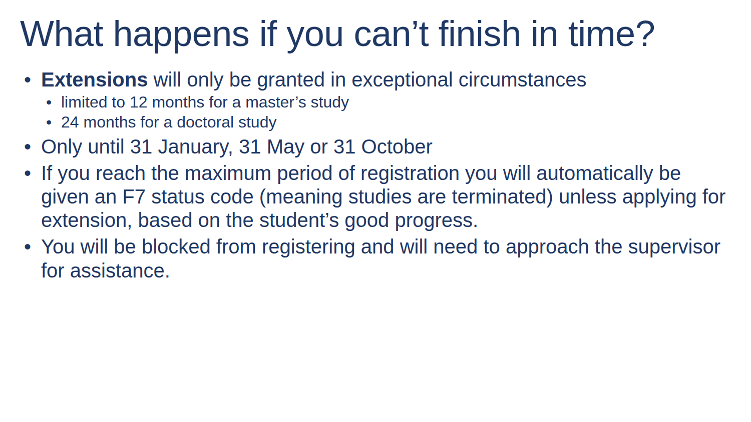What happens if you can’t finish in time?
Extensions will only be granted in exceptional circumstances
limited to 12 months for a master’s study
24 months for a doctoral study
Only until 31 January, 31 May or 31 October
If you reach the maximum period of registration you will automatically be given an F7 status code (meaning studies are terminated) unless applying for extension, based on the student’s good progress.
You will be blocked from registering and will need to approach the supervisor for assistance.